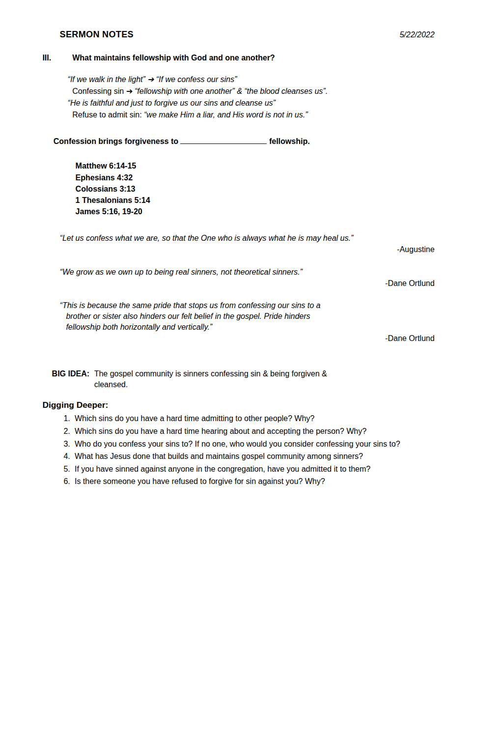SERMON NOTES
5/22/2022
III. What maintains fellowship with God and one another?
“If we walk in the light” ➔ “If we confess our sins”
Confessing sin ➔ “fellowship with one another” & “the blood cleanses us”.
“He is faithful and just to forgive us our sins and cleanse us”
Refuse to admit sin: “we make Him a liar, and His word is not in us.”
Confession brings forgiveness to fellowship.
Matthew 6:14-15
Ephesians 4:32
Colossians 3:13
1 Thesalonians 5:14
James 5:16, 19-20
“Let us confess what we are, so that the One who is always what he is may heal us.”-Augustine
“We grow as we own up to being real sinners, not theoretical sinners.”-Dane Ortlund
“This is because the same pride that stops us from confessing our sins to a
brother or sister also hinders our felt belief in the gospel. Pride hinders
fellowship both horizontally and vertically.”-Dane Ortlund
BIG IDEA: The gospel community is sinners confessing sin & being forgiven & cleansed.
Digging Deeper:
Which sins do you have a hard time admitting to other people? Why?
Which sins do you have a hard time hearing about and accepting the person? Why?
Who do you confess your sins to? If no one, who would you consider confessing your sins to?
What has Jesus done that builds and maintains gospel community among sinners?
If you have sinned against anyone in the congregation, have you admitted it to them?
Is there someone you have refused to forgive for sin against you? Why?